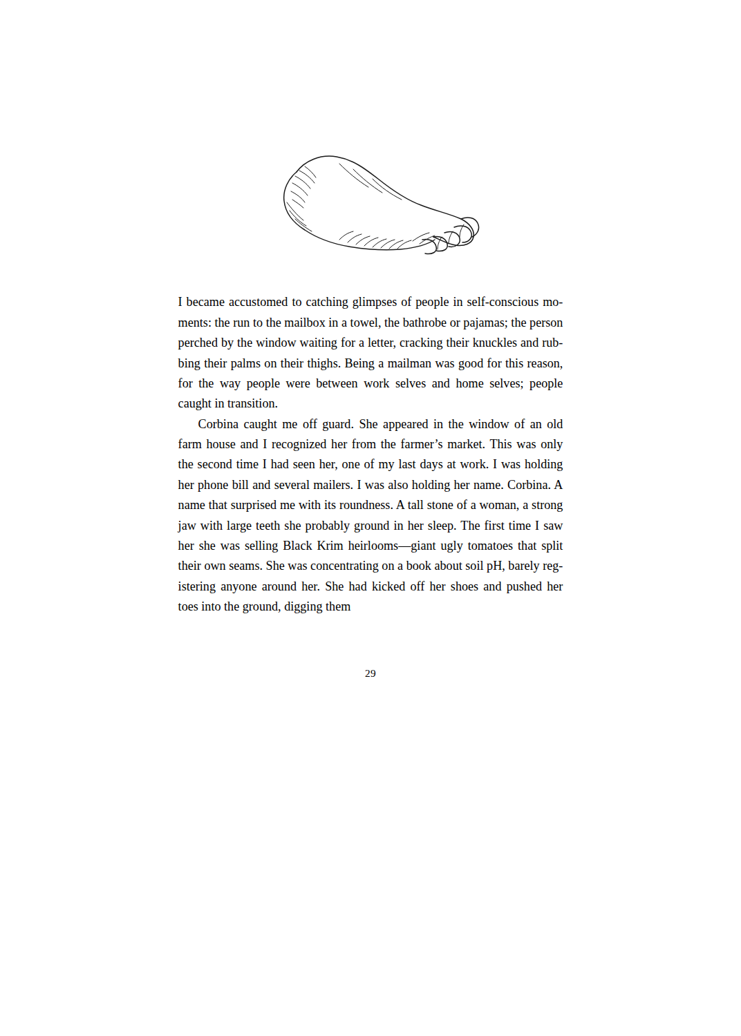I became accustomed to catching glimpses of people in self-conscious moments: the run to the mailbox in a towel, the bathrobe or pajamas; the person perched by the window waiting for a letter, cracking their knuckles and rubbing their palms on their thighs. Being a mailman was good for this reason, for the way people were between work selves and home selves; people caught in transition.
Corbina caught me off guard. She appeared in the window of an old farm house and I recognized her from the farmer’s market. This was only the second time I had seen her, one of my last days at work. I was holding her phone bill and several mailers. I was also holding her name. Corbina. A name that surprised me with its roundness. A tall stone of a woman, a strong jaw with large teeth she probably ground in her sleep. The first time I saw her she was selling Black Krim heirlooms—giant ugly tomatoes that split their own seams. She was concentrating on a book about soil pH, barely registering anyone around her. She had kicked off her shoes and pushed her toes into the ground, digging them
29